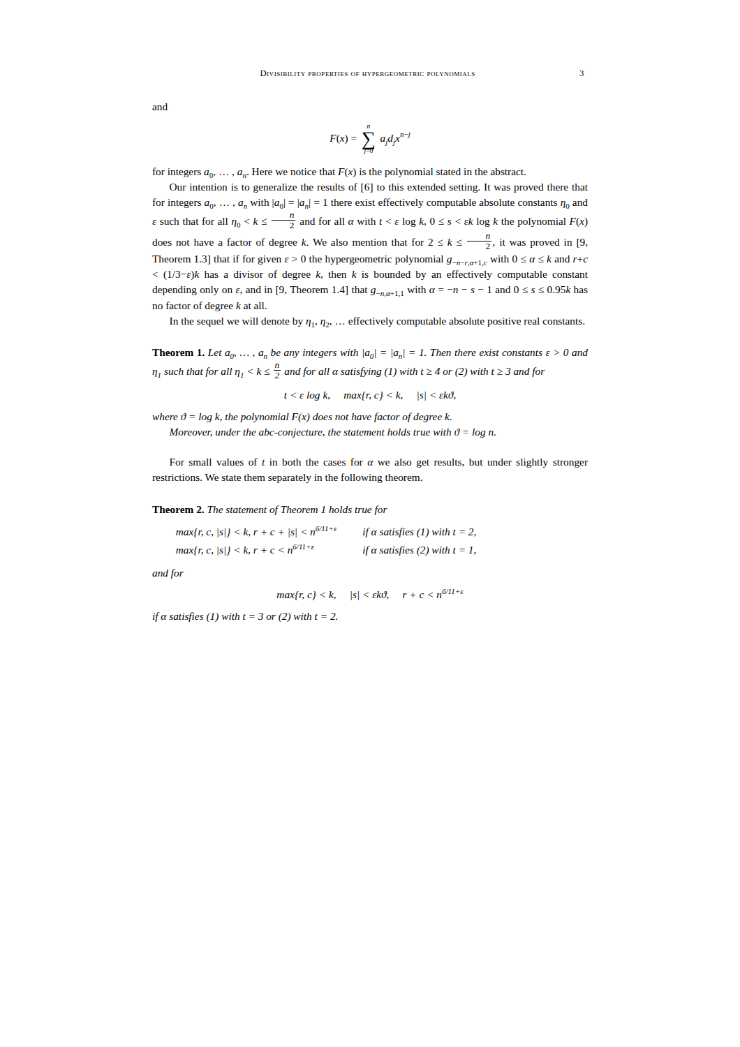Divisibility properties of hypergeometric polynomials 3
and
F(x) = n ∑ j=0 ajdjxn−j
for integers a0, … , an. Here we notice that F(x) is the polynomial stated in the abstract.
Our intention is to generalize the results of [6] to this extended setting. It was proved there that for integers a0, … , an with |a0| = |an| = 1 there exist effectively computable absolute constants η0 and ε such that for all η0 < k ≤ n 2 and for all α with t < ε log k, 0 ≤ s < εk log k the polynomial F(x) does not have a factor of degree k. We also mention that for 2 ≤ k ≤ n 2, it was proved in [9, Theorem 1.3] that if for given ε > 0 the hypergeometric polynomial g−n−r,α+1,c with 0 ≤ α ≤ k and r+c < (1/3−ε)k has a divisor of degree k, then k is bounded by an effectively computable constant depending only on ε, and in [9, Theorem 1.4] that g−n,α+1,1 with α = −n − s − 1 and 0 ≤ s ≤ 0.95k has no factor of degree k at all.
In the sequel we will denote by η1, η2, … effectively computable absolute positive real constants.
Theorem 1. Let a0, … , an be any integers with |a0| = |an| = 1. Then there exist constants ε > 0 and η1 such that for all η1 < k ≤ n 2 and for all α satisfying (1) with t ≥ 4 or (2) with t ≥ 3 and for
t < ε log k, max{r, c} < k, |s| < εkϑ,
where ϑ = log k, the polynomial F(x) does not have factor of degree k.
Moreover, under the abc-conjecture, the statement holds true with ϑ = log n.
For small values of t in both the cases for α we also get results, but under slightly stronger restrictions. We state them separately in the following theorem.
Theorem 2. The statement of Theorem 1 holds true for
max{r, c, |s|} < k, r + c + |s| < n6/11+ε if α satisfies (1) with t = 2,
max{r, c, |s|} < k, r + c < n6/11+ε if α satisfies (2) with t = 1,
and for
max{r, c} < k, |s| < εkϑ, r + c < n6/11+ε
if α satisfies (1) with t = 3 or (2) with t = 2.